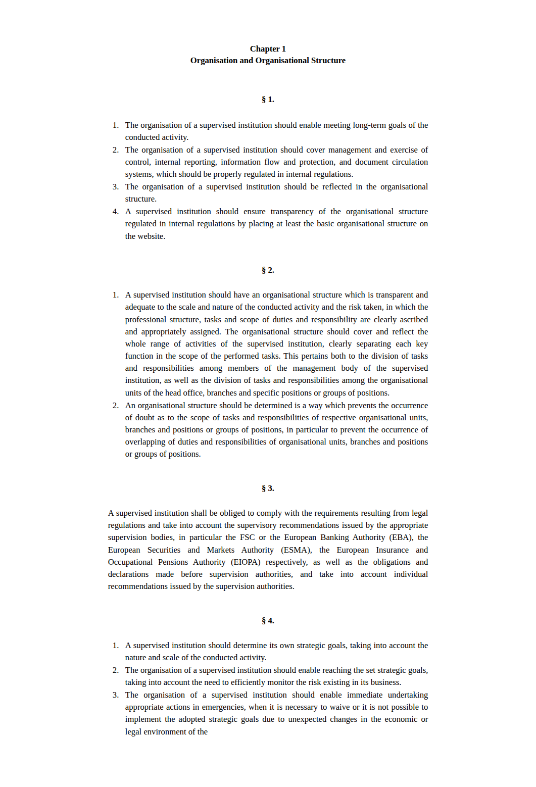Chapter 1 Organisation and Organisational Structure
§ 1.
The organisation of a supervised institution should enable meeting long-term goals of the conducted activity.
The organisation of a supervised institution should cover management and exercise of control, internal reporting, information flow and protection, and document circulation systems, which should be properly regulated in internal regulations.
The organisation of a supervised institution should be reflected in the organisational structure.
A supervised institution should ensure transparency of the organisational structure regulated in internal regulations by placing at least the basic organisational structure on the website.
§ 2.
A supervised institution should have an organisational structure which is transparent and adequate to the scale and nature of the conducted activity and the risk taken, in which the professional structure, tasks and scope of duties and responsibility are clearly ascribed and appropriately assigned. The organisational structure should cover and reflect the whole range of activities of the supervised institution, clearly separating each key function in the scope of the performed tasks. This pertains both to the division of tasks and responsibilities among members of the management body of the supervised institution, as well as the division of tasks and responsibilities among the organisational units of the head office, branches and specific positions or groups of positions.
An organisational structure should be determined is a way which prevents the occurrence of doubt as to the scope of tasks and responsibilities of respective organisational units, branches and positions or groups of positions, in particular to prevent the occurrence of overlapping of duties and responsibilities of organisational units, branches and positions or groups of positions.
§ 3.
A supervised institution shall be obliged to comply with the requirements resulting from legal regulations and take into account the supervisory recommendations issued by the appropriate supervision bodies, in particular the FSC or the European Banking Authority (EBA), the European Securities and Markets Authority (ESMA), the European Insurance and Occupational Pensions Authority (EIOPA) respectively, as well as the obligations and declarations made before supervision authorities, and take into account individual recommendations issued by the supervision authorities.
§ 4.
A supervised institution should determine its own strategic goals, taking into account the nature and scale of the conducted activity.
The organisation of a supervised institution should enable reaching the set strategic goals, taking into account the need to efficiently monitor the risk existing in its business.
The organisation of a supervised institution should enable immediate undertaking appropriate actions in emergencies, when it is necessary to waive or it is not possible to implement the adopted strategic goals due to unexpected changes in the economic or legal environment of the